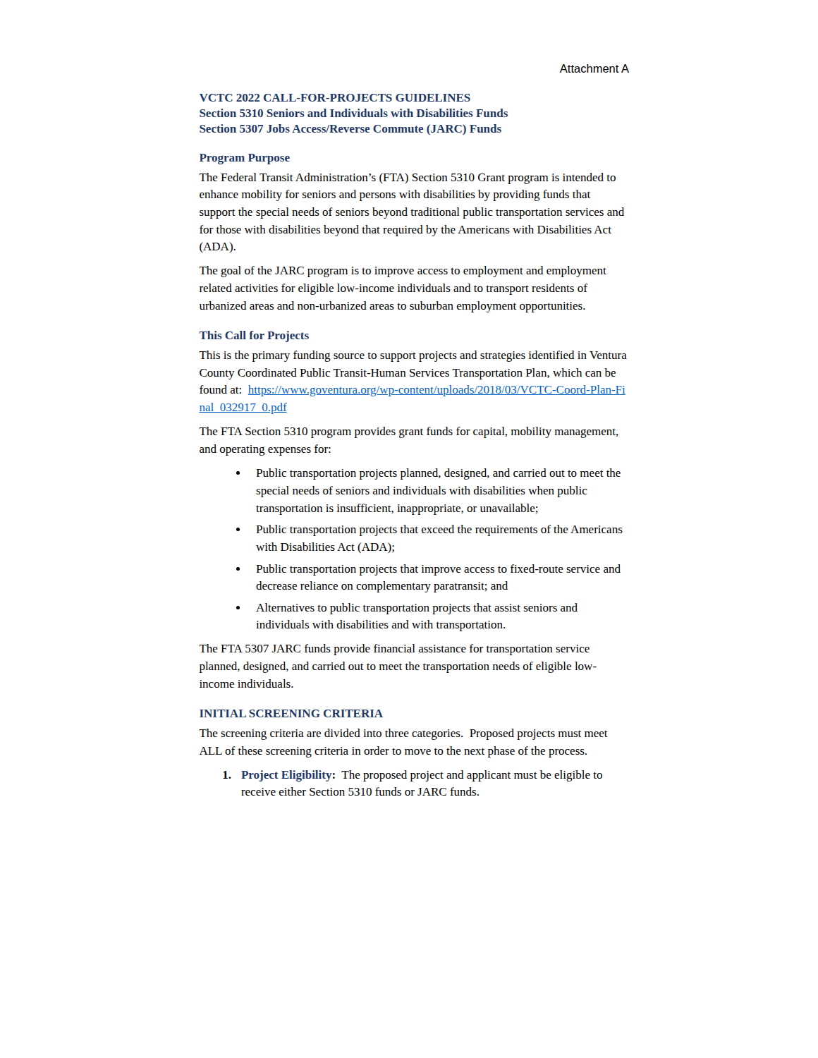Attachment A
VCTC 2022 CALL-FOR-PROJECTS GUIDELINES Section 5310 Seniors and Individuals with Disabilities Funds Section 5307 Jobs Access/Reverse Commute (JARC) Funds
Program Purpose
The Federal Transit Administration’s (FTA) Section 5310 Grant program is intended to enhance mobility for seniors and persons with disabilities by providing funds that support the special needs of seniors beyond traditional public transportation services and for those with disabilities beyond that required by the Americans with Disabilities Act (ADA).
The goal of the JARC program is to improve access to employment and employment related activities for eligible low-income individuals and to transport residents of urbanized areas and non-urbanized areas to suburban employment opportunities.
This Call for Projects
This is the primary funding source to support projects and strategies identified in Ventura County Coordinated Public Transit-Human Services Transportation Plan, which can be found at: https://www.goventura.org/wp-content/uploads/2018/03/VCTC-Coord-Plan-Final_032917_0.pdf
The FTA Section 5310 program provides grant funds for capital, mobility management, and operating expenses for:
Public transportation projects planned, designed, and carried out to meet the special needs of seniors and individuals with disabilities when public transportation is insufficient, inappropriate, or unavailable;
Public transportation projects that exceed the requirements of the Americans with Disabilities Act (ADA);
Public transportation projects that improve access to fixed-route service and decrease reliance on complementary paratransit; and
Alternatives to public transportation projects that assist seniors and individuals with disabilities and with transportation.
The FTA 5307 JARC funds provide financial assistance for transportation service planned, designed, and carried out to meet the transportation needs of eligible low-income individuals.
Initial Screening Criteria
The screening criteria are divided into three categories. Proposed projects must meet ALL of these screening criteria in order to move to the next phase of the process.
Project Eligibility: The proposed project and applicant must be eligible to receive either Section 5310 funds or JARC funds.